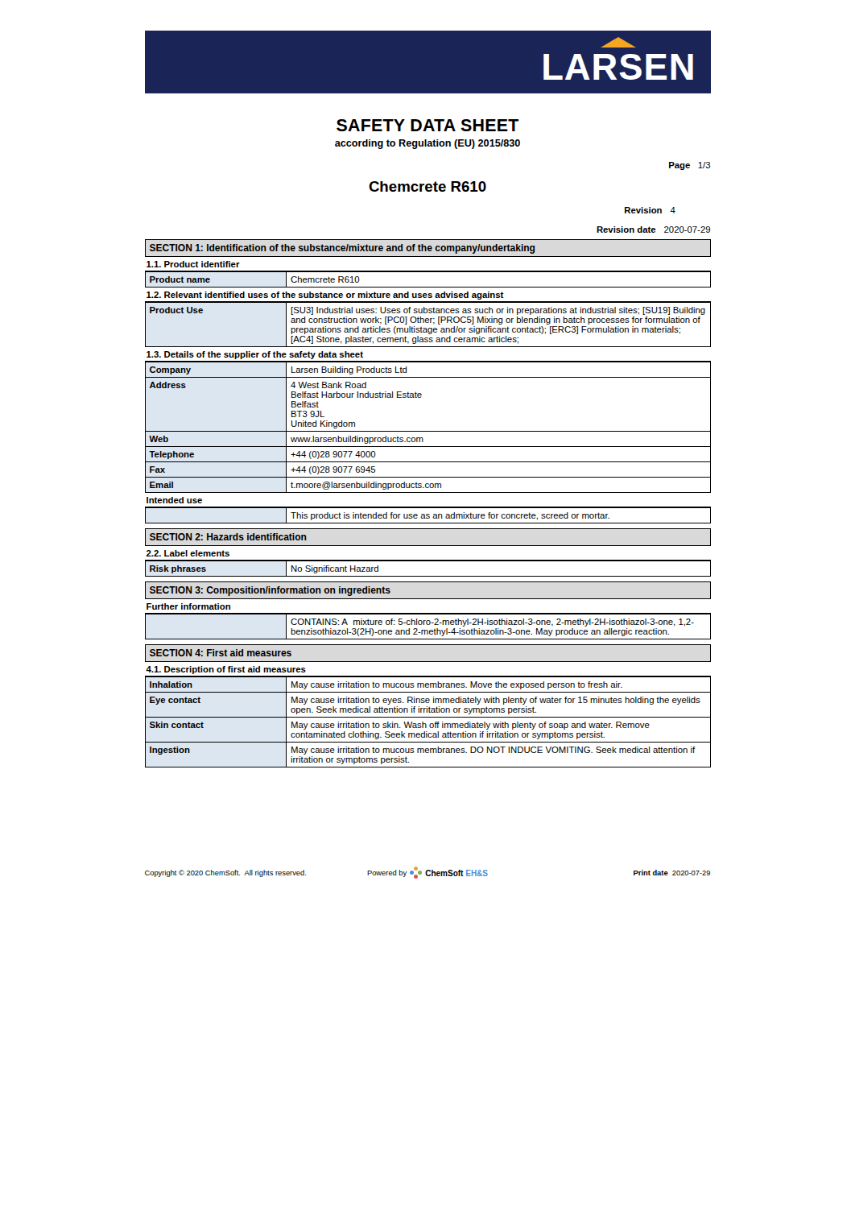LARSEN
SAFETY DATA SHEET
according to Regulation (EU) 2015/830
Page 1/3
Chemcrete R610
Revision 4
Revision date 2020-07-29
SECTION 1: Identification of the substance/mixture and of the company/undertaking
1.1. Product identifier
| Product name | Chemcrete R610 |
1.2. Relevant identified uses of the substance or mixture and uses advised against
| Product Use | [SU3] Industrial uses: Uses of substances as such or in preparations at industrial sites; [SU19] Building and construction work; [PC0] Other; [PROC5] Mixing or blending in batch processes for formulation of preparations and articles (multistage and/or significant contact); [ERC3] Formulation in materials; [AC4] Stone, plaster, cement, glass and ceramic articles; |
1.3. Details of the supplier of the safety data sheet
| Company | Larsen Building Products Ltd |
| Address | 4 West Bank Road Belfast Harbour Industrial Estate Belfast BT3 9JL United Kingdom |
| Web | www.larsenbuildingproducts.com |
| Telephone | +44 (0)28 9077 4000 |
| Fax | +44 (0)28 9077 6945 |
| Email | t.moore@larsenbuildingproducts.com |
Intended use
| | This product is intended for use as an admixture for concrete, screed or mortar. |
SECTION 2: Hazards identification
2.2. Label elements
| Risk phrases | No Significant Hazard |
SECTION 3: Composition/information on ingredients
Further information
| | CONTAINS: A mixture of: 5-chloro-2-methyl-2H-isothiazol-3-one, 2-methyl-2H-isothiazol-3-one, 1,2-benzisothiazol-3(2H)-one and 2-methyl-4-isothiazolin-3-one. May produce an allergic reaction. |
SECTION 4: First aid measures
4.1. Description of first aid measures
| Inhalation | May cause irritation to mucous membranes. Move the exposed person to fresh air. |
| Eye contact | May cause irritation to eyes. Rinse immediately with plenty of water for 15 minutes holding the eyelids open. Seek medical attention if irritation or symptoms persist. |
| Skin contact | May cause irritation to skin. Wash off immediately with plenty of soap and water. Remove contaminated clothing. Seek medical attention if irritation or symptoms persist. |
| Ingestion | May cause irritation to mucous membranes. DO NOT INDUCE VOMITING. Seek medical attention if irritation or symptoms persist. |
Copyright © 2020 ChemSoft. All rights reserved.
Powered by ChemSoft EH&S
Print date 2020-07-29